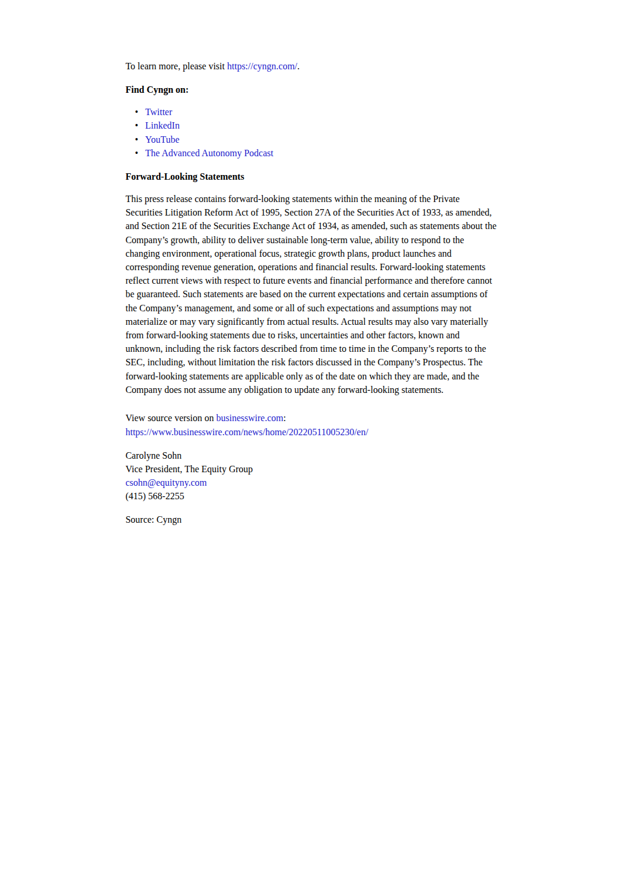To learn more, please visit https://cyngn.com/.
Find Cyngn on:
Twitter
LinkedIn
YouTube
The Advanced Autonomy Podcast
Forward-Looking Statements
This press release contains forward-looking statements within the meaning of the Private Securities Litigation Reform Act of 1995, Section 27A of the Securities Act of 1933, as amended, and Section 21E of the Securities Exchange Act of 1934, as amended, such as statements about the Company’s growth, ability to deliver sustainable long-term value, ability to respond to the changing environment, operational focus, strategic growth plans, product launches and corresponding revenue generation, operations and financial results. Forward-looking statements reflect current views with respect to future events and financial performance and therefore cannot be guaranteed. Such statements are based on the current expectations and certain assumptions of the Company’s management, and some or all of such expectations and assumptions may not materialize or may vary significantly from actual results. Actual results may also vary materially from forward-looking statements due to risks, uncertainties and other factors, known and unknown, including the risk factors described from time to time in the Company’s reports to the SEC, including, without limitation the risk factors discussed in the Company’s Prospectus. The forward-looking statements are applicable only as of the date on which they are made, and the Company does not assume any obligation to update any forward-looking statements.
View source version on businesswire.com: https://www.businesswire.com/news/home/20220511005230/en/
Carolyne Sohn
Vice President, The Equity Group
csohn@equityny.com
(415) 568-2255
Source: Cyngn